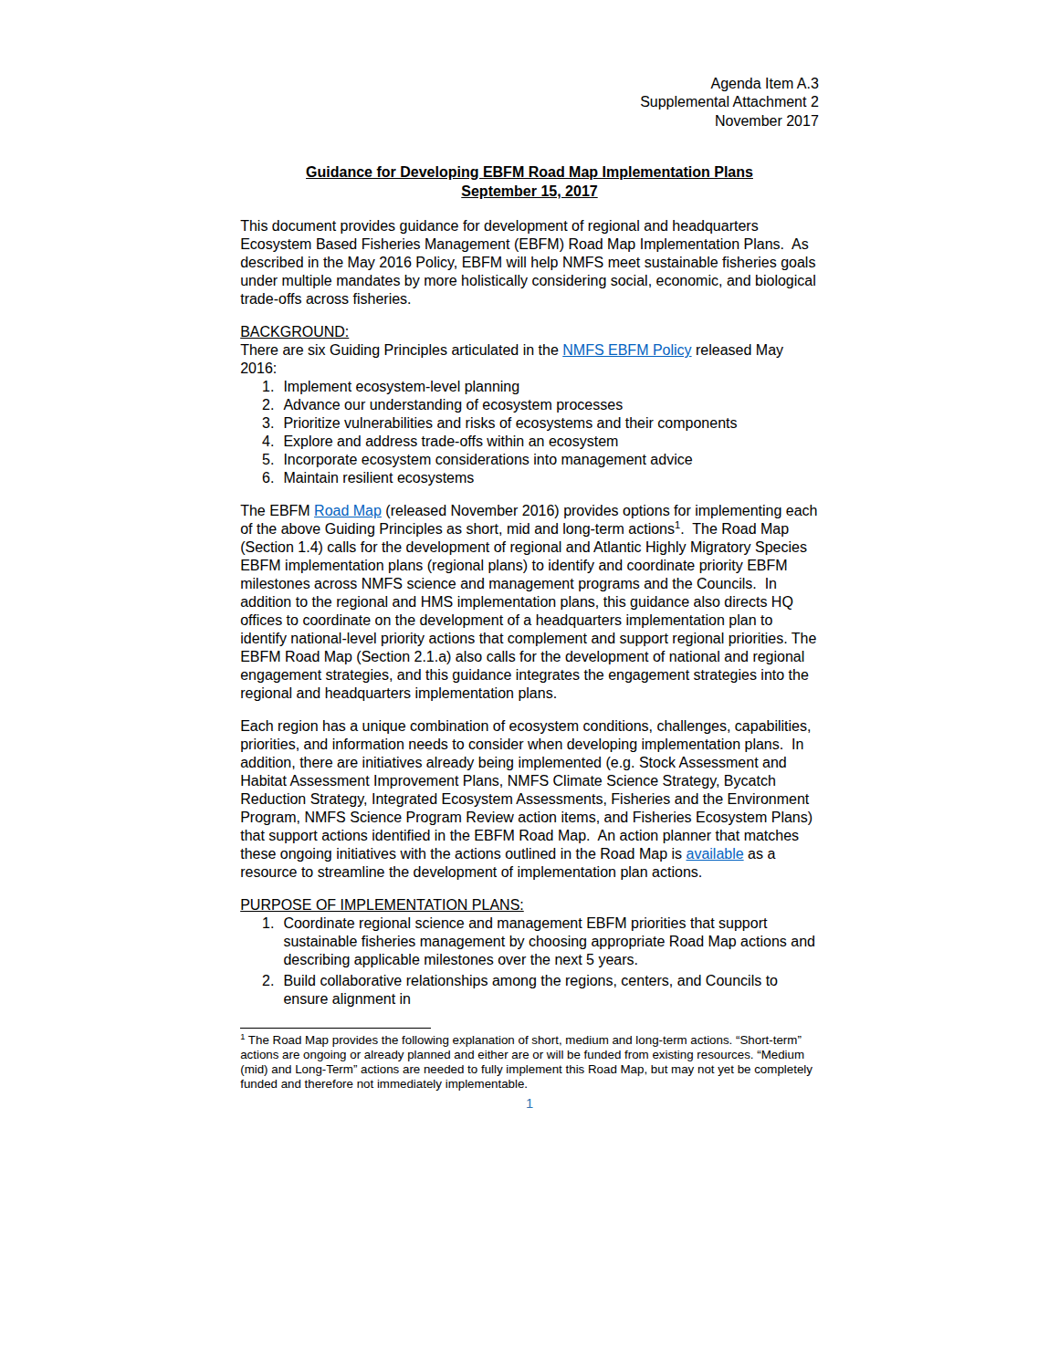Agenda Item A.3
Supplemental Attachment 2
November 2017
Guidance for Developing EBFM Road Map Implementation Plans September 15, 2017
This document provides guidance for development of regional and headquarters Ecosystem Based Fisheries Management (EBFM) Road Map Implementation Plans. As described in the May 2016 Policy, EBFM will help NMFS meet sustainable fisheries goals under multiple mandates by more holistically considering social, economic, and biological trade-offs across fisheries.
BACKGROUND:
There are six Guiding Principles articulated in the NMFS EBFM Policy released May 2016:
Implement ecosystem-level planning
Advance our understanding of ecosystem processes
Prioritize vulnerabilities and risks of ecosystems and their components
Explore and address trade-offs within an ecosystem
Incorporate ecosystem considerations into management advice
Maintain resilient ecosystems
The EBFM Road Map (released November 2016) provides options for implementing each of the above Guiding Principles as short, mid and long-term actions1. The Road Map (Section 1.4) calls for the development of regional and Atlantic Highly Migratory Species EBFM implementation plans (regional plans) to identify and coordinate priority EBFM milestones across NMFS science and management programs and the Councils. In addition to the regional and HMS implementation plans, this guidance also directs HQ offices to coordinate on the development of a headquarters implementation plan to identify national-level priority actions that complement and support regional priorities. The EBFM Road Map (Section 2.1.a) also calls for the development of national and regional engagement strategies, and this guidance integrates the engagement strategies into the regional and headquarters implementation plans.
Each region has a unique combination of ecosystem conditions, challenges, capabilities, priorities, and information needs to consider when developing implementation plans. In addition, there are initiatives already being implemented (e.g. Stock Assessment and Habitat Assessment Improvement Plans, NMFS Climate Science Strategy, Bycatch Reduction Strategy, Integrated Ecosystem Assessments, Fisheries and the Environment Program, NMFS Science Program Review action items, and Fisheries Ecosystem Plans) that support actions identified in the EBFM Road Map. An action planner that matches these ongoing initiatives with the actions outlined in the Road Map is available as a resource to streamline the development of implementation plan actions.
PURPOSE OF IMPLEMENTATION PLANS:
Coordinate regional science and management EBFM priorities that support sustainable fisheries management by choosing appropriate Road Map actions and describing applicable milestones over the next 5 years.
Build collaborative relationships among the regions, centers, and Councils to ensure alignment in
1 The Road Map provides the following explanation of short, medium and long-term actions. “Short-term” actions are ongoing or already planned and either are or will be funded from existing resources. “Medium (mid) and Long-Term” actions are needed to fully implement this Road Map, but may not yet be completely funded and therefore not immediately implementable.
1